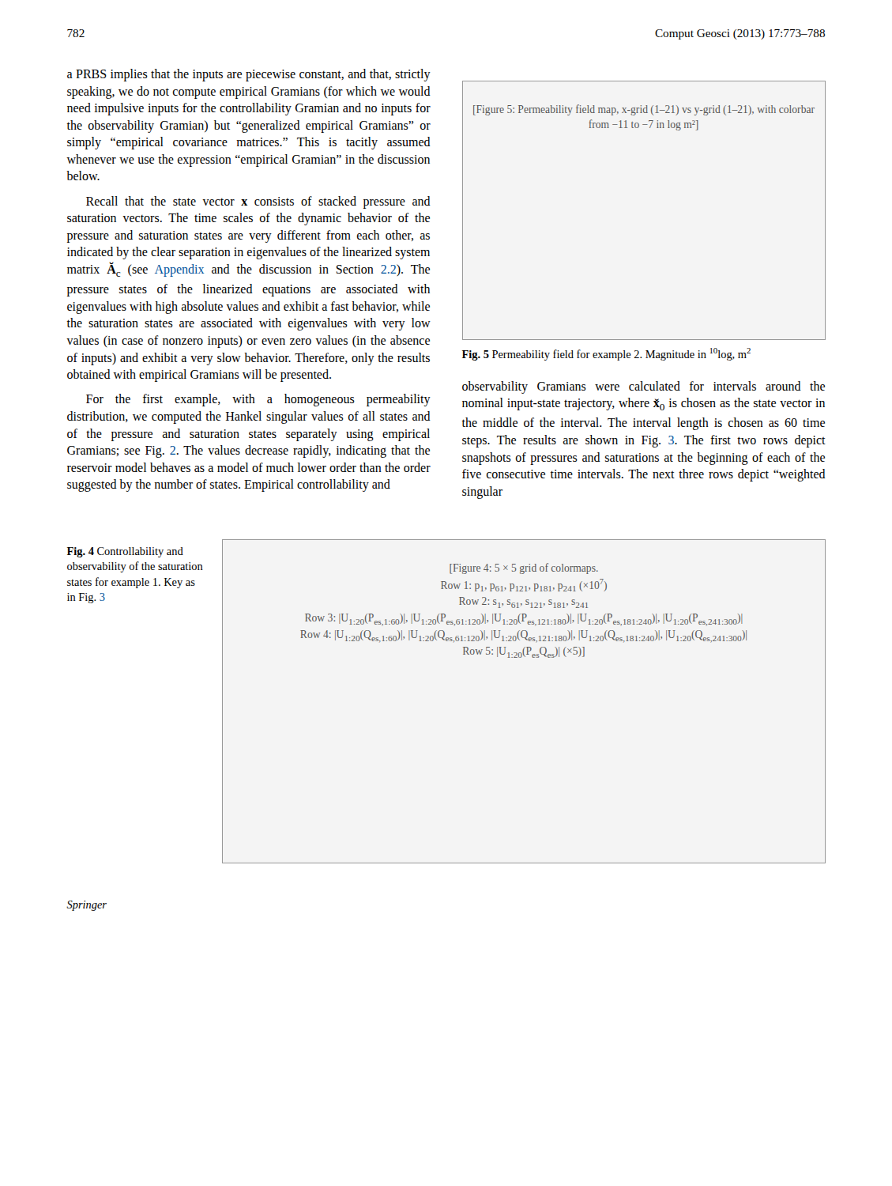782 Comput Geosci (2013) 17:773–788
a PRBS implies that the inputs are piecewise constant, and that, strictly speaking, we do not compute empirical Gramians (for which we would need impulsive inputs for the controllability Gramian and no inputs for the observability Gramian) but “generalized empirical Gramians” or simply “empirical covariance matrices.” This is tacitly assumed whenever we use the expression “empirical Gramian” in the discussion below.
Recall that the state vector x consists of stacked pressure and saturation vectors. The time scales of the dynamic behavior of the pressure and saturation states are very different from each other, as indicated by the clear separation in eigenvalues of the linearized system matrix Ăc (see Appendix and the discussion in Section 2.2). The pressure states of the linearized equations are associated with eigenvalues with high absolute values and exhibit a fast behavior, while the saturation states are associated with eigenvalues with very low values (in case of nonzero inputs) or even zero values (in the absence of inputs) and exhibit a very slow behavior. Therefore, only the results obtained with empirical Gramians will be presented.
For the first example, with a homogeneous permeability distribution, we computed the Hankel singular values of all states and of the pressure and saturation states separately using empirical Gramians; see Fig. 2. The values decrease rapidly, indicating that the reservoir model behaves as a model of much lower order than the order suggested by the number of states. Empirical controllability and
[Figure 5: Permeability field map, x-grid (1–21) vs y-grid (1–21), with colorbar from −11 to −7 in log m²]
Fig. 5 Permeability field for example 2. Magnitude in 10log, m2
observability Gramians were calculated for intervals around the nominal input-state trajectory, where x̌0 is chosen as the state vector in the middle of the interval. The interval length is chosen as 60 time steps. The results are shown in Fig. 3. The first two rows depict snapshots of pressures and saturations at the beginning of each of the five consecutive time intervals. The next three rows depict “weighted singular
Fig. 4 Controllability and observability of the saturation states for example 1. Key as in Fig. 3
[Figure 4: 5 × 5 grid of colormaps.
Row 1: p1, p61, p121, p181, p241 (×107)
Row 2: s1, s61, s121, s181, s241
Row 3: |U1:20(Pes,1:60)|, |U1:20(Pes,61:120)|, |U1:20(Pes,121:180)|, |U1:20(Pes,181:240)|, |U1:20(Pes,241:300)|
Row 4: |U1:20(Qes,1:60)|, |U1:20(Qes,61:120)|, |U1:20(Qes,121:180)|, |U1:20(Qes,181:240)|, |U1:20(Qes,241:300)|
Row 5: |U1:20(PesQes)| (×5)]
Springer